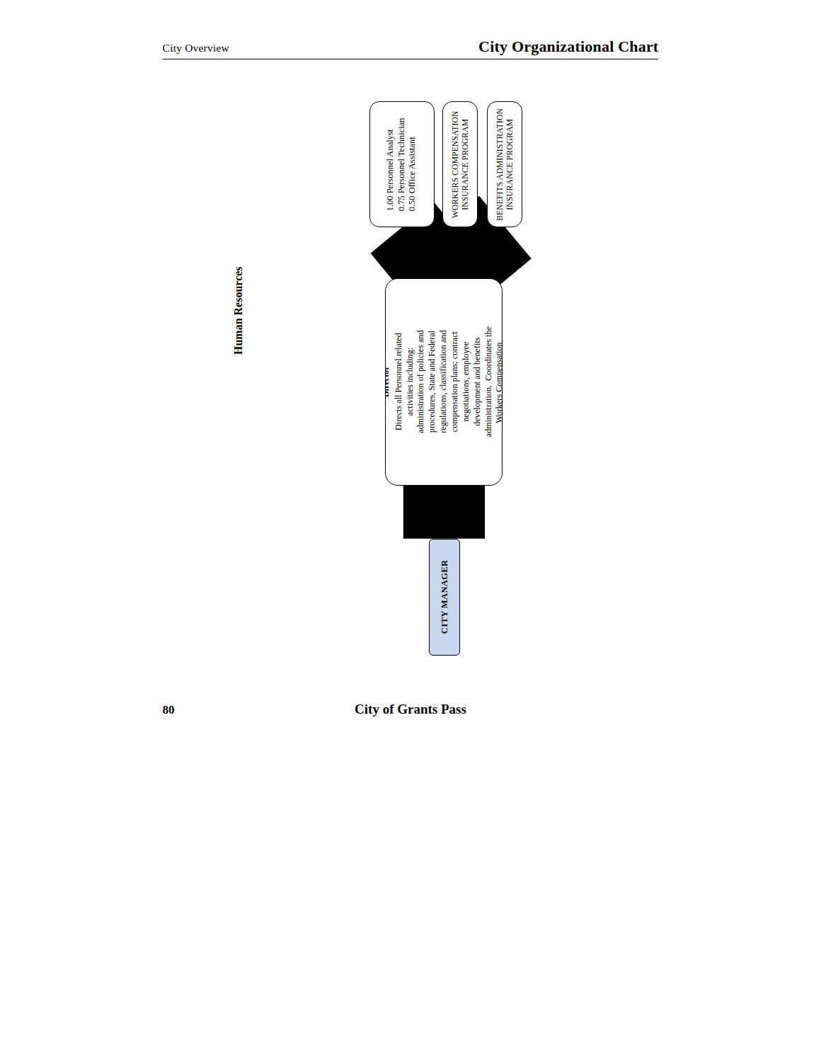City Overview
City Organizational Chart
Human Resources
1.00 Personnel Analyst
0.75 Personnel Technician
0.50 Office Assistant
WORKERS COMPENSATION
INSURANCE PROGRAM
BENEFITS ADMINISTRATION
INSURANCE PROGRAM
1.00 Human Resources Director Directs all Personnel related activities including: administration of policies and procedures, State and Federal regulations, classification and compensation plans; contract negotiations, employee development and benefits administration. Coordinates the Workers Compensation Insurance program.
CITY MANAGER
80
City of Grants Pass